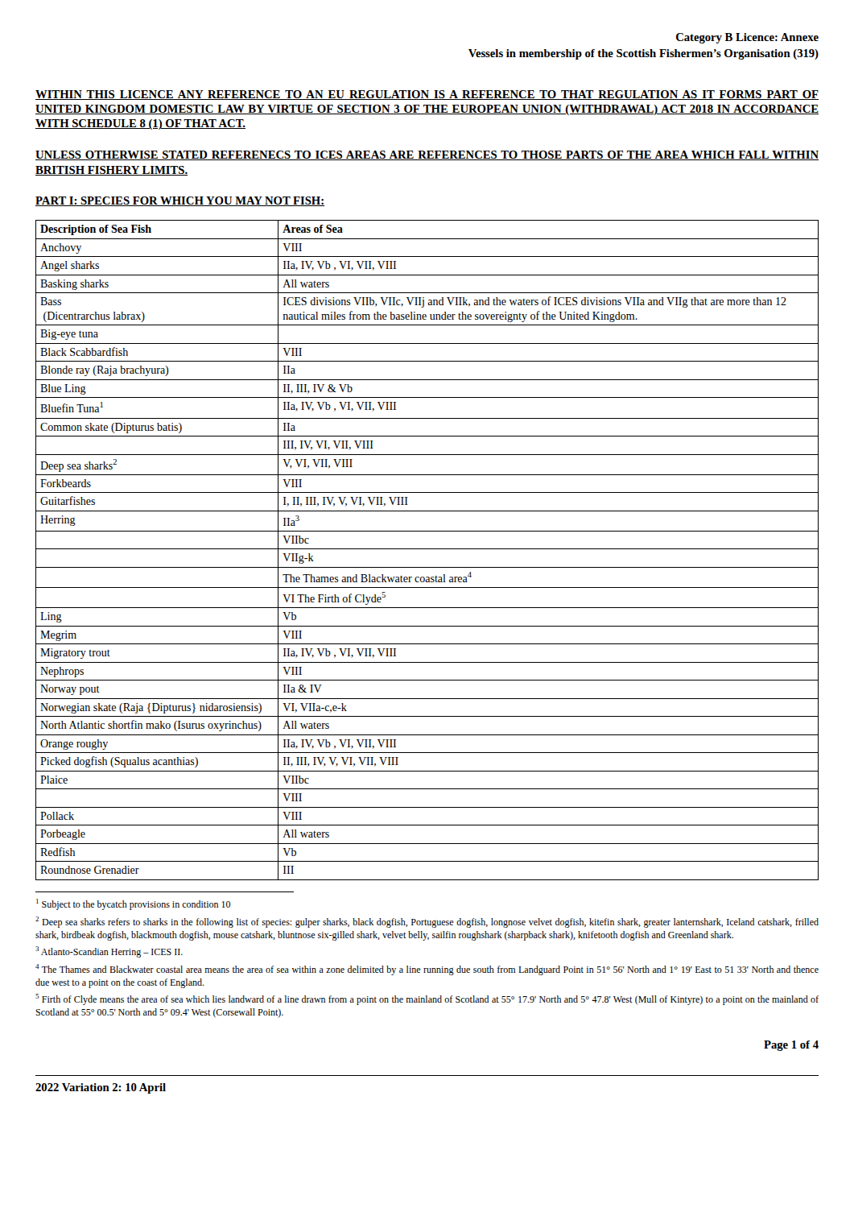Category B Licence: Annexe
Vessels in membership of the Scottish Fishermen’s Organisation (319)
WITHIN THIS LICENCE ANY REFERENCE TO AN EU REGULATION IS A REFERENCE TO THAT REGULATION AS IT FORMS PART OF UNITED KINGDOM DOMESTIC LAW BY VIRTUE OF SECTION 3 OF THE EUROPEAN UNION (WITHDRAWAL) ACT 2018 IN ACCORDANCE WITH SCHEDULE 8 (1) OF THAT ACT.
UNLESS OTHERWISE STATED REFERENECS TO ICES AREAS ARE REFERENCES TO THOSE PARTS OF THE AREA WHICH FALL WITHIN BRITISH FISHERY LIMITS.
PART I: SPECIES FOR WHICH YOU MAY NOT FISH:
| Description of Sea Fish | Areas of Sea |
| --- | --- |
| Anchovy | VIII |
| Angel sharks | IIa, IV, Vb , VI, VII, VIII |
| Basking sharks | All waters |
| Bass (Dicentrarchus labrax) | ICES divisions VIIb, VIIc, VIIj and VIIk, and the waters of ICES divisions VIIa and VIIg that are more than 12 nautical miles from the baseline under the sovereignty of the United Kingdom. |
| Big-eye tuna | |
| Black Scabbardfish | VIII |
| Blonde ray (Raja brachyura) | IIa |
| Blue Ling | II, III, IV & Vb |
| Bluefin Tuna 1 | IIa, IV, Vb , VI, VII, VIII |
| Common skate (Dipturus batis) | IIa |
| | III, IV, VI, VII, VIII |
| Deep sea sharks 2 | V, VI, VII, VIII |
| Forkbeards | VIII |
| Guitarfishes | I, II, III, IV, V, VI, VII, VIII |
| Herring | IIa 3 |
| | VIIbc |
| | VIIg-k |
| | The Thames and Blackwater coastal area 4 |
| | VI The Firth of Clyde 5 |
| Ling | Vb |
| Megrim | VIII |
| Migratory trout | IIa, IV, Vb , VI, VII, VIII |
| Nephrops | VIII |
| Norway pout | IIa & IV |
| Norwegian skate (Raja {Dipturus} nidarosiensis) | VI, VIIa-c,e-k |
| North Atlantic shortfin mako (Isurus oxyrinchus) | All waters |
| Orange roughy | IIa, IV, Vb , VI, VII, VIII |
| Picked dogfish (Squalus acanthias) | II, III, IV, V, VI, VII, VIII |
| Plaice | VIIbc |
| | VIII |
| Pollack | VIII |
| Porbeagle | All waters |
| Redfish | Vb |
| Roundnose Grenadier | III |
1 Subject to the bycatch provisions in condition 10
2 Deep sea sharks refers to sharks in the following list of species: gulper sharks, black dogfish, Portuguese dogfish, longnose velvet dogfish, kitefin shark, greater lanternshark, Iceland catshark, frilled shark, birdbeak dogfish, blackmouth dogfish, mouse catshark, bluntnose six-gilled shark, velvet belly, sailfin roughshark (sharpback shark), knifetooth dogfish and Greenland shark.
3 Atlanto-Scandian Herring – ICES II.
4 The Thames and Blackwater coastal area means the area of sea within a zone delimited by a line running due south from Landguard Point in 51° 56' North and 1° 19' East to 51 33' North and thence due west to a point on the coast of England.
5 Firth of Clyde means the area of sea which lies landward of a line drawn from a point on the mainland of Scotland at 55° 17.9' North and 5° 47.8' West (Mull of Kintyre) to a point on the mainland of Scotland at 55° 00.5' North and 5° 09.4' West (Corsewall Point).
Page 1 of 4
2022 Variation 2: 10 April